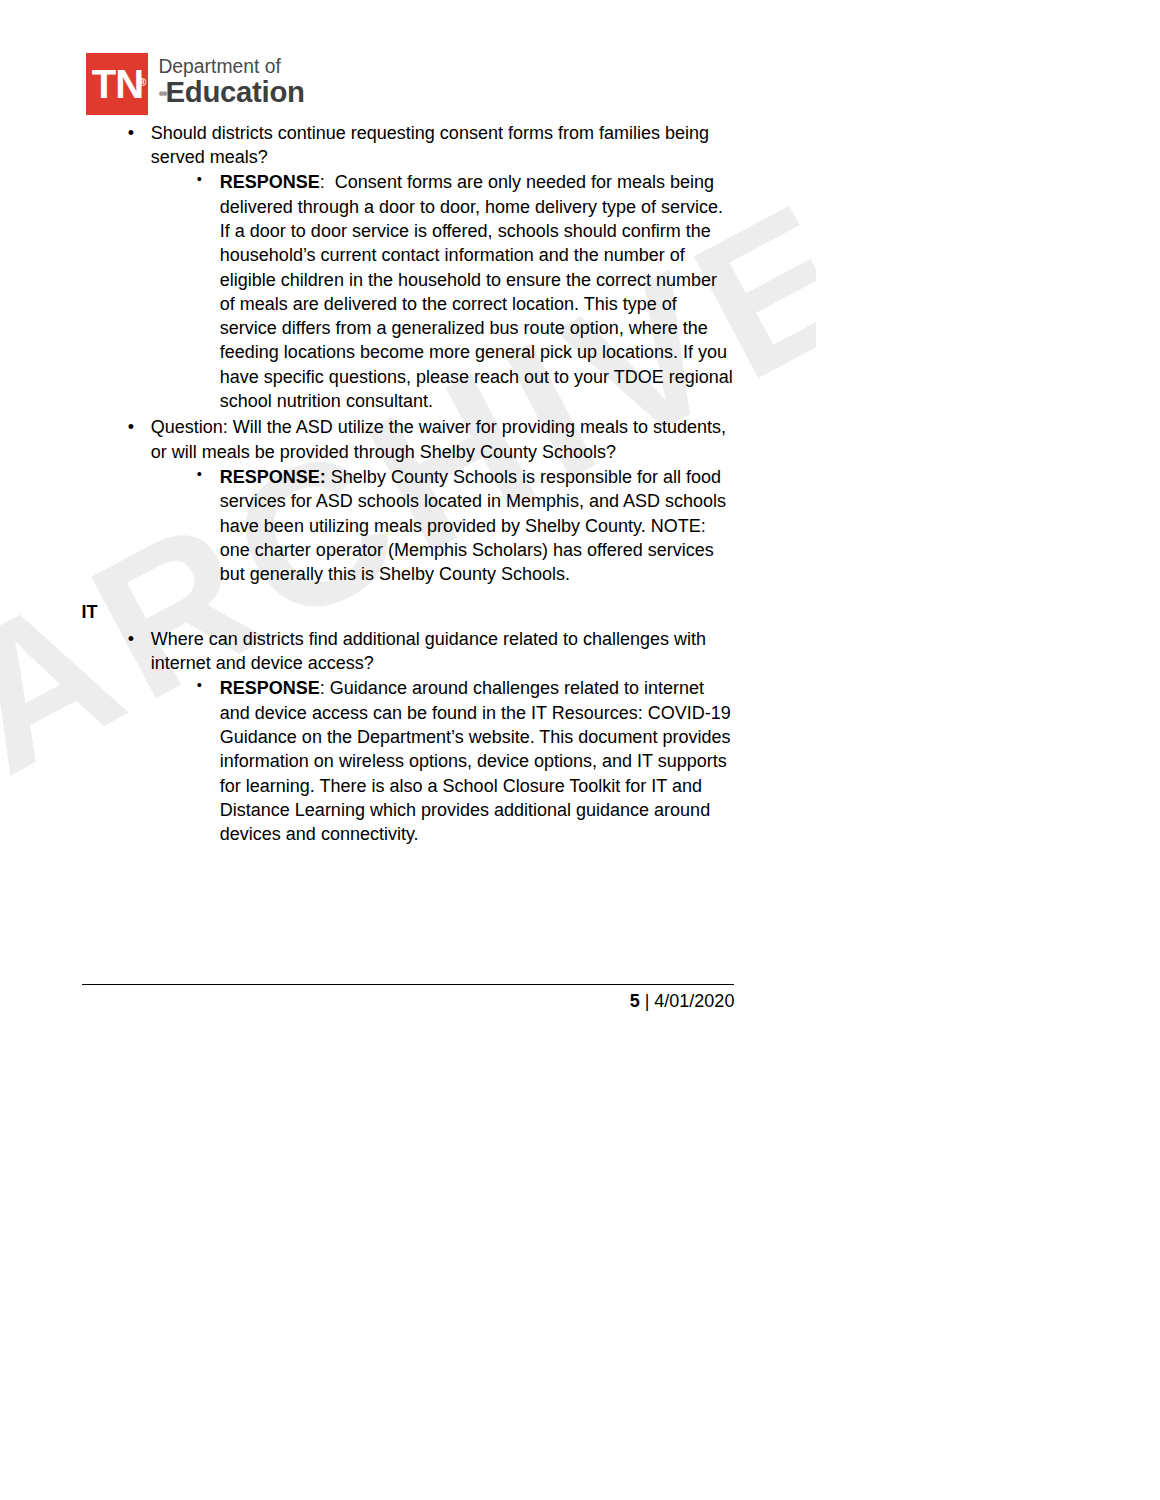ARCHIVE
TN®
Department of
Education
Should districts continue requesting consent forms from families being served meals?
RESPONSE: Consent forms are only needed for meals being delivered through a door to door, home delivery type of service. If a door to door service is offered, schools should confirm the household’s current contact information and the number of eligible children in the household to ensure the correct number of meals are delivered to the correct location. This type of service differs from a generalized bus route option, where the feeding locations become more general pick up locations. If you have specific questions, please reach out to your TDOE regional school nutrition consultant.
Question: Will the ASD utilize the waiver for providing meals to students, or will meals be provided through Shelby County Schools?
RESPONSE: Shelby County Schools is responsible for all food services for ASD schools located in Memphis, and ASD schools have been utilizing meals provided by Shelby County. NOTE: one charter operator (Memphis Scholars) has offered services but generally this is Shelby County Schools.
IT
Where can districts find additional guidance related to challenges with internet and device access?
RESPONSE: Guidance around challenges related to internet and device access can be found in the IT Resources: COVID-19 Guidance on the Department’s website. This document provides information on wireless options, device options, and IT supports for learning. There is also a School Closure Toolkit for IT and Distance Learning which provides additional guidance around devices and connectivity.
5 | 4/01/2020